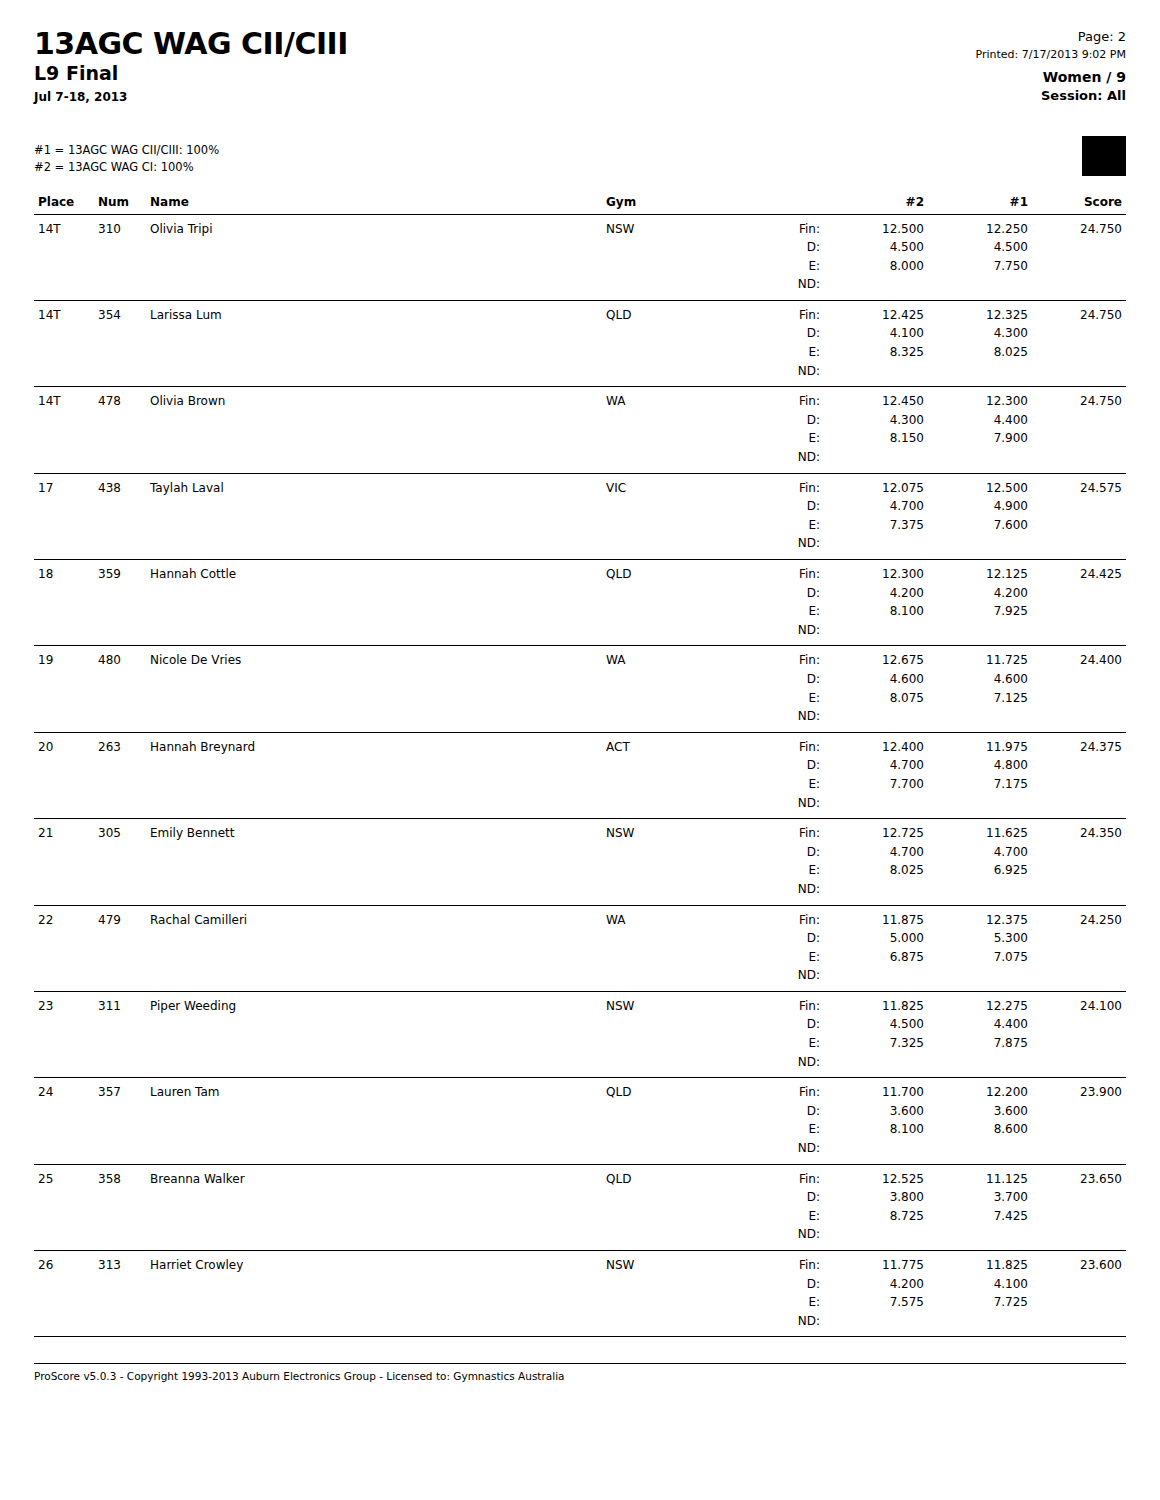Page: 2
Printed: 7/17/2013 9:02 PM
Women / 9
Session: All
13AGC WAG CII/CIII
L9 Final
Jul 7-18, 2013
#1 = 13AGC WAG CII/CIII: 100%
#2 = 13AGC WAG CI: 100%
| Place | Num | Name | Gym | | #2 | #1 | Score |
| --- | --- | --- | --- | --- | --- | --- | --- |
| 14T | 310 | Olivia Tripi | NSW | Fin: | 12.500 | 12.250 | 24.750 |
| | | | | D: | 4.500 | 4.500 | |
| | | | | E: | 8.000 | 7.750 | |
| | | | | ND: | | | |
| 14T | 354 | Larissa Lum | QLD | Fin: | 12.425 | 12.325 | 24.750 |
| | | | | D: | 4.100 | 4.300 | |
| | | | | E: | 8.325 | 8.025 | |
| | | | | ND: | | | |
| 14T | 478 | Olivia Brown | WA | Fin: | 12.450 | 12.300 | 24.750 |
| | | | | D: | 4.300 | 4.400 | |
| | | | | E: | 8.150 | 7.900 | |
| | | | | ND: | | | |
| 17 | 438 | Taylah Laval | VIC | Fin: | 12.075 | 12.500 | 24.575 |
| | | | | D: | 4.700 | 4.900 | |
| | | | | E: | 7.375 | 7.600 | |
| | | | | ND: | | | |
| 18 | 359 | Hannah Cottle | QLD | Fin: | 12.300 | 12.125 | 24.425 |
| | | | | D: | 4.200 | 4.200 | |
| | | | | E: | 8.100 | 7.925 | |
| | | | | ND: | | | |
| 19 | 480 | Nicole De Vries | WA | Fin: | 12.675 | 11.725 | 24.400 |
| | | | | D: | 4.600 | 4.600 | |
| | | | | E: | 8.075 | 7.125 | |
| | | | | ND: | | | |
| 20 | 263 | Hannah Breynard | ACT | Fin: | 12.400 | 11.975 | 24.375 |
| | | | | D: | 4.700 | 4.800 | |
| | | | | E: | 7.700 | 7.175 | |
| | | | | ND: | | | |
| 21 | 305 | Emily Bennett | NSW | Fin: | 12.725 | 11.625 | 24.350 |
| | | | | D: | 4.700 | 4.700 | |
| | | | | E: | 8.025 | 6.925 | |
| | | | | ND: | | | |
| 22 | 479 | Rachal Camilleri | WA | Fin: | 11.875 | 12.375 | 24.250 |
| | | | | D: | 5.000 | 5.300 | |
| | | | | E: | 6.875 | 7.075 | |
| | | | | ND: | | | |
| 23 | 311 | Piper Weeding | NSW | Fin: | 11.825 | 12.275 | 24.100 |
| | | | | D: | 4.500 | 4.400 | |
| | | | | E: | 7.325 | 7.875 | |
| | | | | ND: | | | |
| 24 | 357 | Lauren Tam | QLD | Fin: | 11.700 | 12.200 | 23.900 |
| | | | | D: | 3.600 | 3.600 | |
| | | | | E: | 8.100 | 8.600 | |
| | | | | ND: | | | |
| 25 | 358 | Breanna Walker | QLD | Fin: | 12.525 | 11.125 | 23.650 |
| | | | | D: | 3.800 | 3.700 | |
| | | | | E: | 8.725 | 7.425 | |
| | | | | ND: | | | |
| 26 | 313 | Harriet Crowley | NSW | Fin: | 11.775 | 11.825 | 23.600 |
| | | | | D: | 4.200 | 4.100 | |
| | | | | E: | 7.575 | 7.725 | |
| | | | | ND: | | | |
ProScore v5.0.3 - Copyright 1993-2013 Auburn Electronics Group - Licensed to: Gymnastics Australia